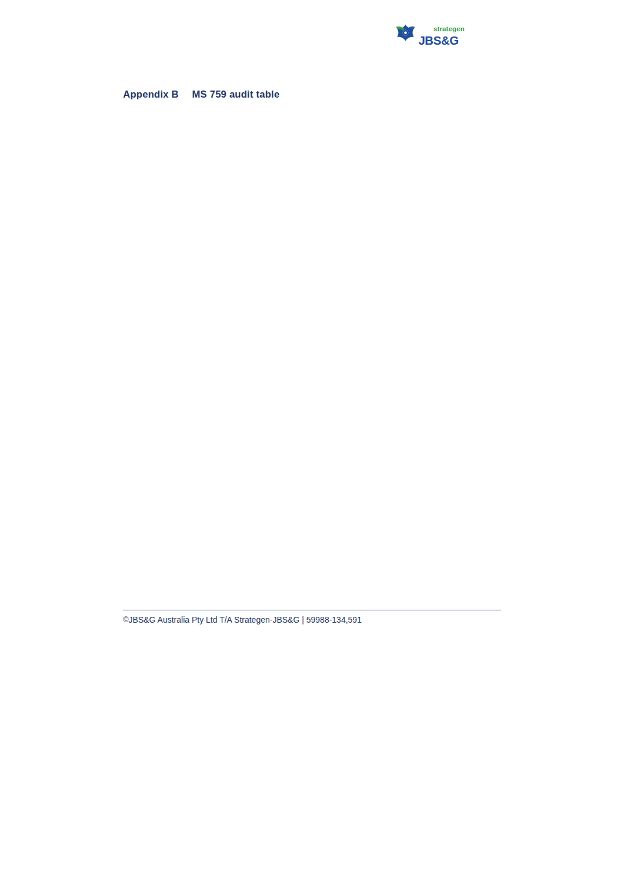strategen JBS&G
Appendix B MS 759 audit table
©JBS&G Australia Pty Ltd T/A Strategen-JBS&G | 59988-134,591